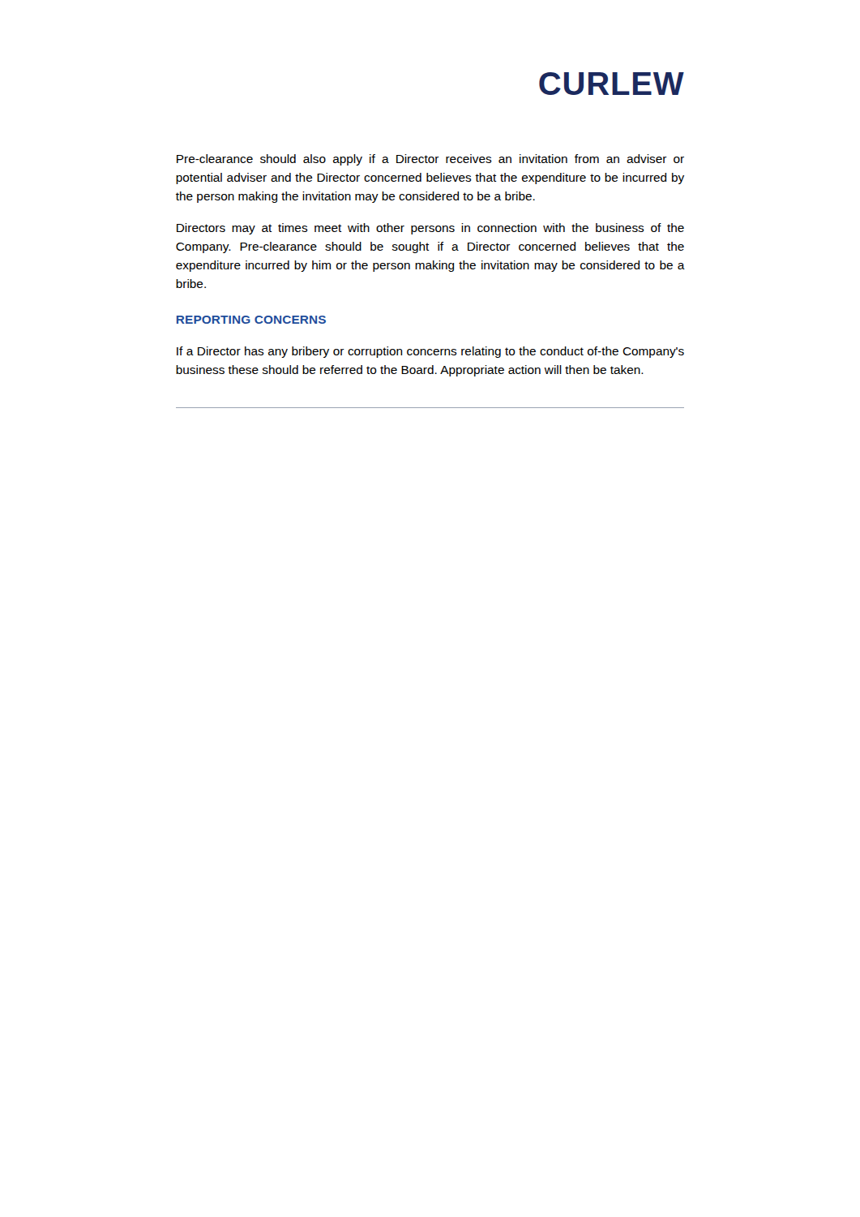CURLEW
Pre-clearance should also apply if a Director receives an invitation from an adviser or potential adviser and the Director concerned believes that the expenditure to be incurred by the person making the invitation may be considered to be a bribe.
Directors may at times meet with other persons in connection with the business of the Company. Pre-clearance should be sought if a Director concerned believes that the expenditure incurred by him or the person making the invitation may be considered to be a bribe.
Reporting Concerns
If a Director has any bribery or corruption concerns relating to the conduct of-the Company's business these should be referred to the Board. Appropriate action will then be taken.